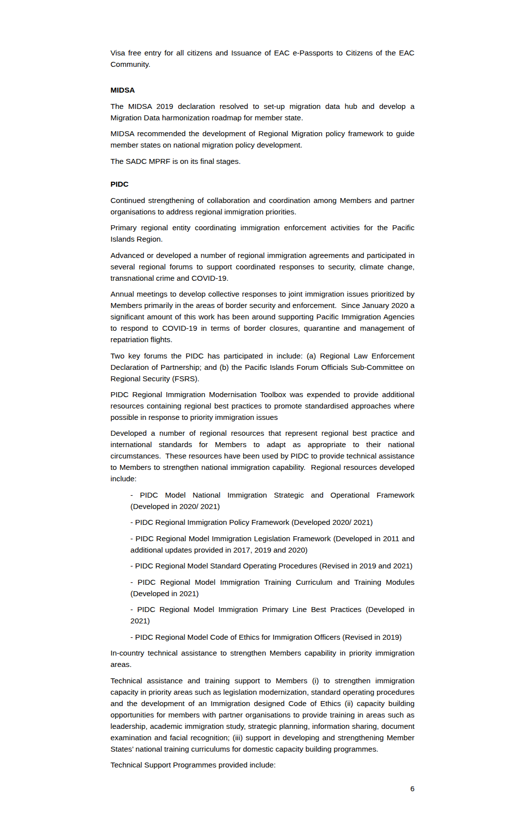Visa free entry for all citizens and Issuance of EAC e-Passports to Citizens of the EAC Community.
MIDSA
The MIDSA 2019 declaration resolved to set-up migration data hub and develop a Migration Data harmonization roadmap for member state.
MIDSA recommended the development of Regional Migration policy framework to guide member states on national migration policy development.
The SADC MPRF is on its final stages.
PIDC
Continued strengthening of collaboration and coordination among Members and partner organisations to address regional immigration priorities.
Primary regional entity coordinating immigration enforcement activities for the Pacific Islands Region.
Advanced or developed a number of regional immigration agreements and participated in several regional forums to support coordinated responses to security, climate change, transnational crime and COVID-19.
Annual meetings to develop collective responses to joint immigration issues prioritized by Members primarily in the areas of border security and enforcement. Since January 2020 a significant amount of this work has been around supporting Pacific Immigration Agencies to respond to COVID-19 in terms of border closures, quarantine and management of repatriation flights.
Two key forums the PIDC has participated in include: (a) Regional Law Enforcement Declaration of Partnership; and (b) the Pacific Islands Forum Officials Sub-Committee on Regional Security (FSRS).
PIDC Regional Immigration Modernisation Toolbox was expended to provide additional resources containing regional best practices to promote standardised approaches where possible in response to priority immigration issues
Developed a number of regional resources that represent regional best practice and international standards for Members to adapt as appropriate to their national circumstances. These resources have been used by PIDC to provide technical assistance to Members to strengthen national immigration capability. Regional resources developed include:
- PIDC Model National Immigration Strategic and Operational Framework (Developed in 2020/ 2021)
- PIDC Regional Immigration Policy Framework (Developed 2020/ 2021)
- PIDC Regional Model Immigration Legislation Framework (Developed in 2011 and additional updates provided in 2017, 2019 and 2020)
- PIDC Regional Model Standard Operating Procedures (Revised in 2019 and 2021)
- PIDC Regional Model Immigration Training Curriculum and Training Modules (Developed in 2021)
- PIDC Regional Model Immigration Primary Line Best Practices (Developed in 2021)
- PIDC Regional Model Code of Ethics for Immigration Officers (Revised in 2019)
In-country technical assistance to strengthen Members capability in priority immigration areas.
Technical assistance and training support to Members (i) to strengthen immigration capacity in priority areas such as legislation modernization, standard operating procedures and the development of an Immigration designed Code of Ethics (ii) capacity building opportunities for members with partner organisations to provide training in areas such as leadership, academic immigration study, strategic planning, information sharing, document examination and facial recognition; (iii) support in developing and strengthening Member States’ national training curriculums for domestic capacity building programmes.
Technical Support Programmes provided include:
6